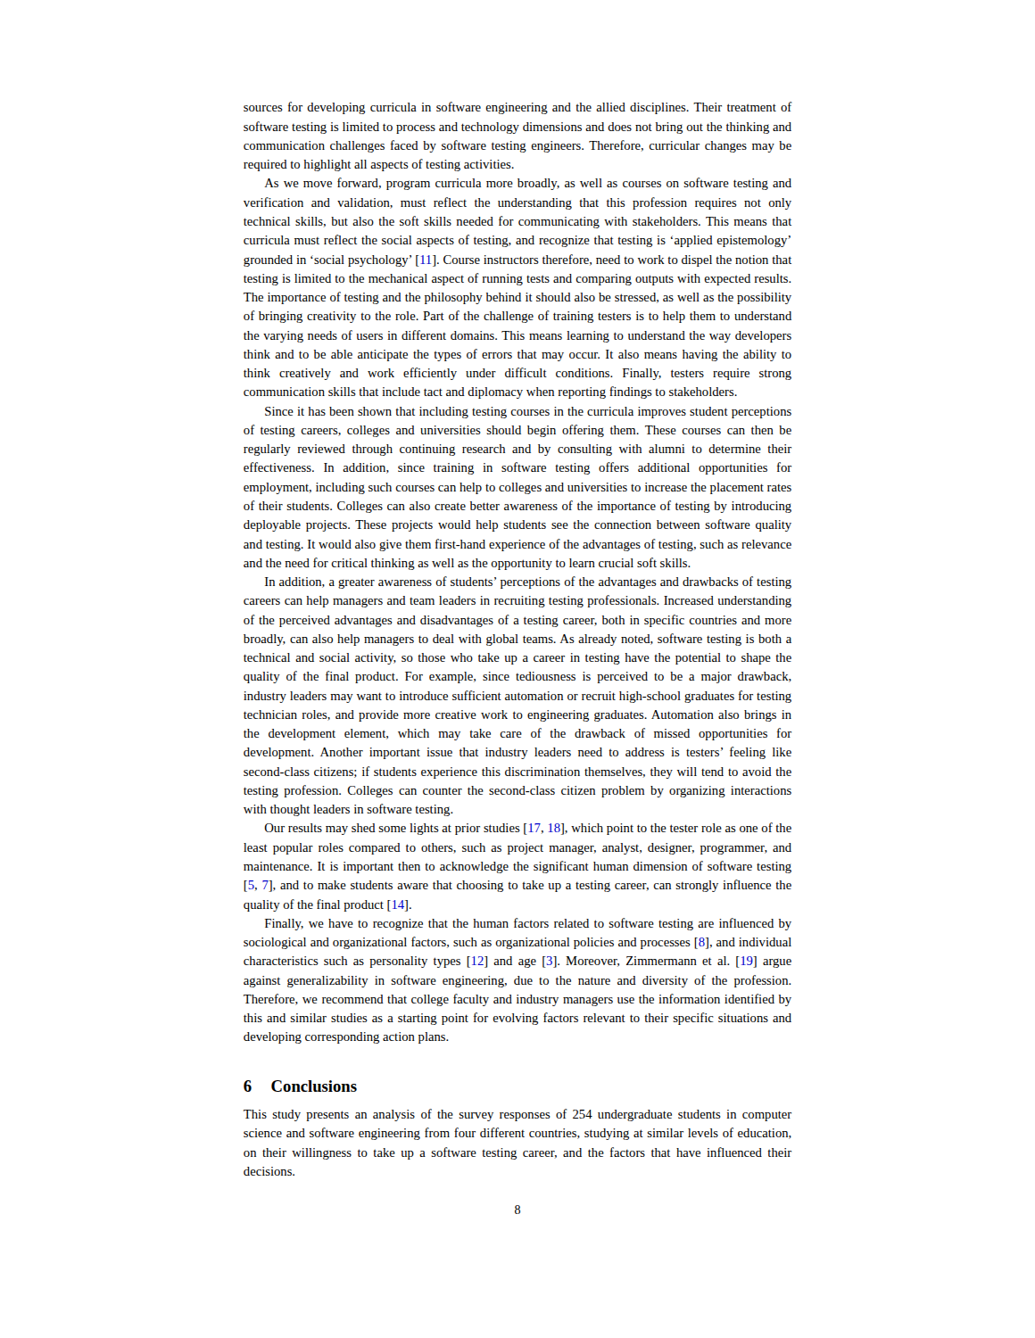sources for developing curricula in software engineering and the allied disciplines. Their treatment of software testing is limited to process and technology dimensions and does not bring out the thinking and communication challenges faced by software testing engineers. Therefore, curricular changes may be required to highlight all aspects of testing activities.
As we move forward, program curricula more broadly, as well as courses on software testing and verification and validation, must reflect the understanding that this profession requires not only technical skills, but also the soft skills needed for communicating with stakeholders. This means that curricula must reflect the social aspects of testing, and recognize that testing is ‘applied epistemology’ grounded in ‘social psychology’ [11]. Course instructors therefore, need to work to dispel the notion that testing is limited to the mechanical aspect of running tests and comparing outputs with expected results. The importance of testing and the philosophy behind it should also be stressed, as well as the possibility of bringing creativity to the role. Part of the challenge of training testers is to help them to understand the varying needs of users in different domains. This means learning to understand the way developers think and to be able anticipate the types of errors that may occur. It also means having the ability to think creatively and work efficiently under difficult conditions. Finally, testers require strong communication skills that include tact and diplomacy when reporting findings to stakeholders.
Since it has been shown that including testing courses in the curricula improves student perceptions of testing careers, colleges and universities should begin offering them. These courses can then be regularly reviewed through continuing research and by consulting with alumni to determine their effectiveness. In addition, since training in software testing offers additional opportunities for employment, including such courses can help to colleges and universities to increase the placement rates of their students. Colleges can also create better awareness of the importance of testing by introducing deployable projects. These projects would help students see the connection between software quality and testing. It would also give them first-hand experience of the advantages of testing, such as relevance and the need for critical thinking as well as the opportunity to learn crucial soft skills.
In addition, a greater awareness of students’ perceptions of the advantages and drawbacks of testing careers can help managers and team leaders in recruiting testing professionals. Increased understanding of the perceived advantages and disadvantages of a testing career, both in specific countries and more broadly, can also help managers to deal with global teams. As already noted, software testing is both a technical and social activity, so those who take up a career in testing have the potential to shape the quality of the final product. For example, since tediousness is perceived to be a major drawback, industry leaders may want to introduce sufficient automation or recruit high-school graduates for testing technician roles, and provide more creative work to engineering graduates. Automation also brings in the development element, which may take care of the drawback of missed opportunities for development. Another important issue that industry leaders need to address is testers’ feeling like second-class citizens; if students experience this discrimination themselves, they will tend to avoid the testing profession. Colleges can counter the second-class citizen problem by organizing interactions with thought leaders in software testing.
Our results may shed some lights at prior studies [17, 18], which point to the tester role as one of the least popular roles compared to others, such as project manager, analyst, designer, programmer, and maintenance. It is important then to acknowledge the significant human dimension of software testing [5, 7], and to make students aware that choosing to take up a testing career, can strongly influence the quality of the final product [14].
Finally, we have to recognize that the human factors related to software testing are influenced by sociological and organizational factors, such as organizational policies and processes [8], and individual characteristics such as personality types [12] and age [3]. Moreover, Zimmermann et al. [19] argue against generalizability in software engineering, due to the nature and diversity of the profession. Therefore, we recommend that college faculty and industry managers use the information identified by this and similar studies as a starting point for evolving factors relevant to their specific situations and developing corresponding action plans.
6 Conclusions
This study presents an analysis of the survey responses of 254 undergraduate students in computer science and software engineering from four different countries, studying at similar levels of education, on their willingness to take up a software testing career, and the factors that have influenced their decisions.
8